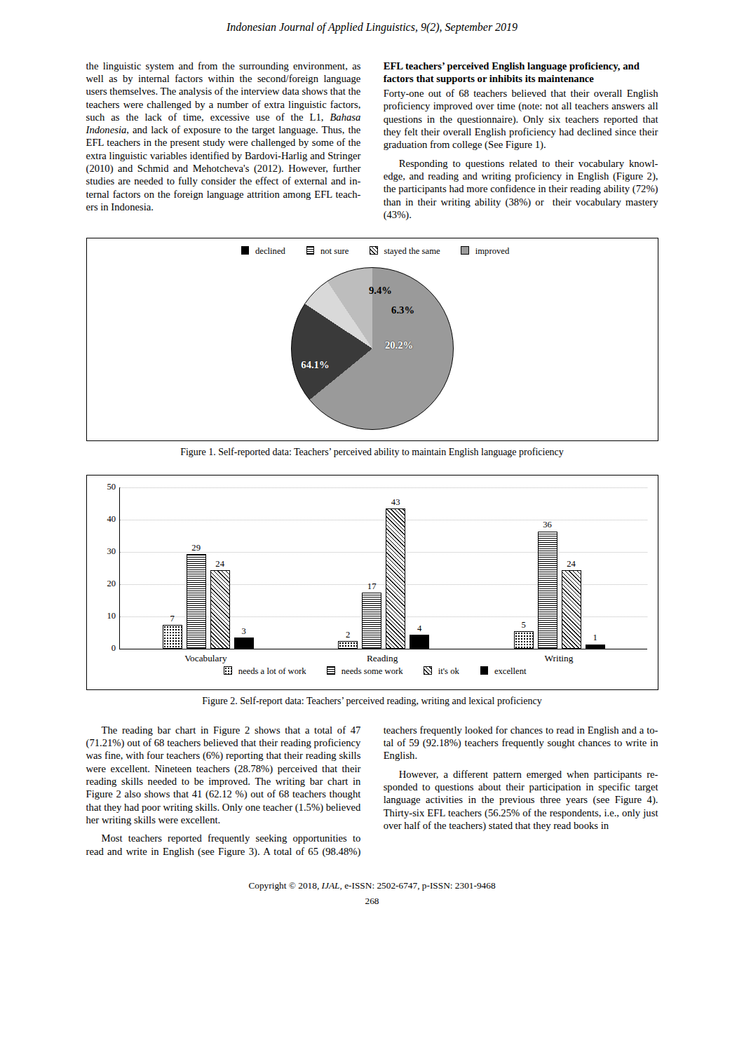Indonesian Journal of Applied Linguistics, 9(2), September 2019
the linguistic system and from the surrounding environment, as well as by internal factors within the second/foreign language users themselves. The analysis of the interview data shows that the teachers were challenged by a number of extra linguistic factors, such as the lack of time, excessive use of the L1, Bahasa Indonesia, and lack of exposure to the target language. Thus, the EFL teachers in the present study were challenged by some of the extra linguistic variables identified by Bardovi-Harlig and Stringer (2010) and Schmid and Mehotcheva's (2012). However, further studies are needed to fully consider the effect of external and internal factors on the foreign language attrition among EFL teachers in Indonesia.
EFL teachers’ perceived English language proficiency, and factors that supports or inhibits its maintenance
Forty-one out of 68 teachers believed that their overall English proficiency improved over time (note: not all teachers answers all questions in the questionnaire). Only six teachers reported that they felt their overall English proficiency had declined since their graduation from college (See Figure 1).
Responding to questions related to their vocabulary knowledge, and reading and writing proficiency in English (Figure 2), the participants had more confidence in their reading ability (72%) than in their writing ability (38%) or their vocabulary mastery (43%).
declined not sure stayed the same improved
64.1% 20.2% 6.3% 9.4%
Figure 1. Self-reported data: Teachers’ perceived ability to maintain English language proficiency
50 40 30 20 10 0
7
29
24
3
2
17
43
4
5
36
24
1
Vocabulary Reading Writing
needs a lot of work needs some work it's ok excellent
Figure 2. Self-report data: Teachers’ perceived reading, writing and lexical proficiency
The reading bar chart in Figure 2 shows that a total of 47 (71.21%) out of 68 teachers believed that their reading proficiency was fine, with four teachers (6%) reporting that their reading skills were excellent. Nineteen teachers (28.78%) perceived that their reading skills needed to be improved. The writing bar chart in Figure 2 also shows that 41 (62.12 %) out of 68 teachers thought that they had poor writing skills. Only one teacher (1.5%) believed her writing skills were excellent.
Most teachers reported frequently seeking opportunities to read and write in English (see Figure 3). A total of 65 (98.48%) teachers frequently looked for chances to read in English and a total of 59 (92.18%) teachers frequently sought chances to write in English.
However, a different pattern emerged when participants responded to questions about their participation in specific target language activities in the previous three years (see Figure 4). Thirty-six EFL teachers (56.25% of the respondents, i.e., only just over half of the teachers) stated that they read books in
Copyright © 2018, IJAL, e-ISSN: 2502-6747, p-ISSN: 2301-9468
268